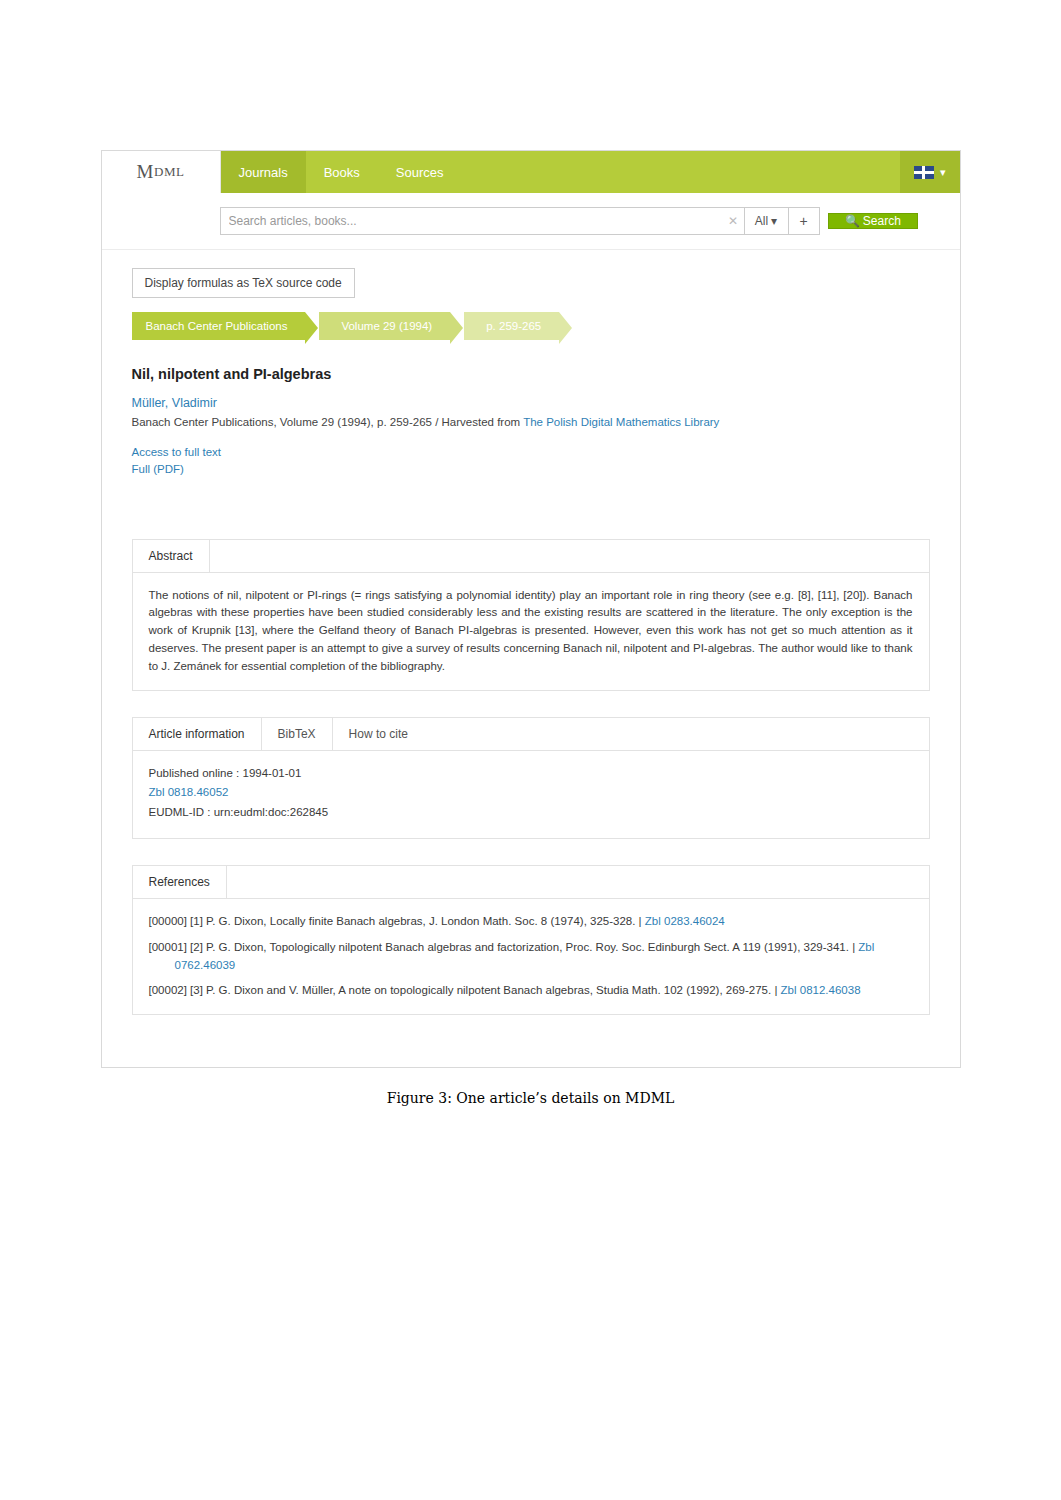MDML
Journals Books Sources
▾
✕
All ▾
+
🔍 Search
Display formulas as TeX source code
Banach Center Publications
Volume 29 (1994)
p. 259-265
Nil, nilpotent and PI-algebras
Müller, Vladimir
Banach Center Publications, Volume 29 (1994), p. 259-265 / Harvested from The Polish Digital Mathematics Library
Access to full text Full (PDF)
Abstract
The notions of nil, nilpotent or PI-rings (= rings satisfying a polynomial identity) play an important role in ring theory (see e.g. [8], [11], [20]). Banach algebras with these properties have been studied considerably less and the existing results are scattered in the literature. The only exception is the work of Krupnik [13], where the Gelfand theory of Banach PI-algebras is presented. However, even this work has not get so much attention as it deserves. The present paper is an attempt to give a survey of results concerning Banach nil, nilpotent and PI-algebras. The author would like to thank to J. Zemánek for essential completion of the bibliography.
Article information
BibTeX
How to cite
Published online : 1994-01-01
Zbl 0818.46052
EUDML-ID : urn:eudml:doc:262845
References
[00000] [1] P. G. Dixon, Locally finite Banach algebras, J. London Math. Soc. 8 (1974), 325-328. | Zbl 0283.46024
[00001] [2] P. G. Dixon, Topologically nilpotent Banach algebras and factorization, Proc. Roy. Soc. Edinburgh Sect. A 119 (1991), 329-341. | Zbl
0762.46039
[00002] [3] P. G. Dixon and V. Müller, A note on topologically nilpotent Banach algebras, Studia Math. 102 (1992), 269-275. | Zbl 0812.46038
Figure 3: One article’s details on MDML